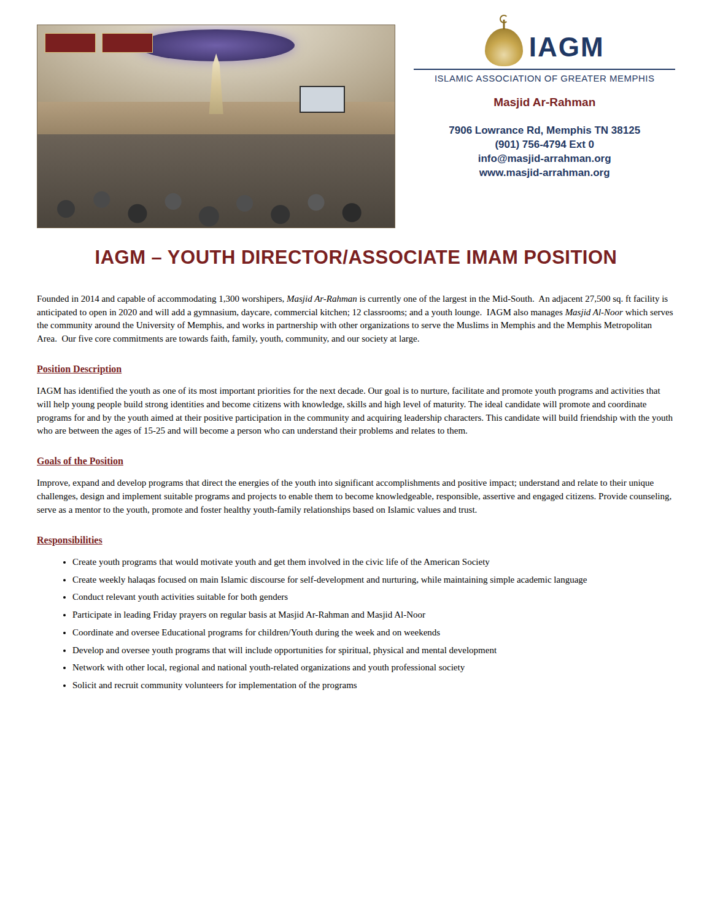IAGM
ISLAMIC ASSOCIATION OF GREATER MEMPHIS
Masjid Ar-Rahman
7906 Lowrance Rd, Memphis TN 38125
(901) 756-4794 Ext 0
info@masjid-arrahman.org
www.masjid-arrahman.org
IAGM – YOUTH DIRECTOR/ASSOCIATE IMAM POSITION
Founded in 2014 and capable of accommodating 1,300 worshipers, Masjid Ar-Rahman is currently one of the largest in the Mid-South. An adjacent 27,500 sq. ft facility is anticipated to open in 2020 and will add a gymnasium, daycare, commercial kitchen; 12 classrooms; and a youth lounge. IAGM also manages Masjid Al-Noor which serves the community around the University of Memphis, and works in partnership with other organizations to serve the Muslims in Memphis and the Memphis Metropolitan Area. Our five core commitments are towards faith, family, youth, community, and our society at large.
Position Description
IAGM has identified the youth as one of its most important priorities for the next decade. Our goal is to nurture, facilitate and promote youth programs and activities that will help young people build strong identities and become citizens with knowledge, skills and high level of maturity. The ideal candidate will promote and coordinate programs for and by the youth aimed at their positive participation in the community and acquiring leadership characters. This candidate will build friendship with the youth who are between the ages of 15-25 and will become a person who can understand their problems and relates to them.
Goals of the Position
Improve, expand and develop programs that direct the energies of the youth into significant accomplishments and positive impact; understand and relate to their unique challenges, design and implement suitable programs and projects to enable them to become knowledgeable, responsible, assertive and engaged citizens. Provide counseling, serve as a mentor to the youth, promote and foster healthy youth-family relationships based on Islamic values and trust.
Responsibilities
Create youth programs that would motivate youth and get them involved in the civic life of the American Society
Create weekly halaqas focused on main Islamic discourse for self-development and nurturing, while maintaining simple academic language
Conduct relevant youth activities suitable for both genders
Participate in leading Friday prayers on regular basis at Masjid Ar-Rahman and Masjid Al-Noor
Coordinate and oversee Educational programs for children/Youth during the week and on weekends
Develop and oversee youth programs that will include opportunities for spiritual, physical and mental development
Network with other local, regional and national youth-related organizations and youth professional society
Solicit and recruit community volunteers for implementation of the programs